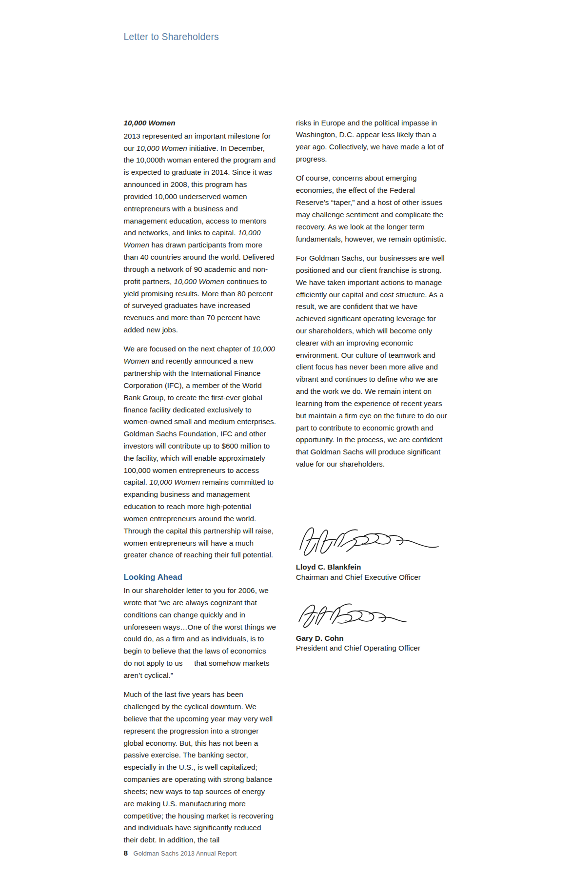Letter to Shareholders
10,000 Women
2013 represented an important milestone for our 10,000 Women initiative. In December, the 10,000th woman entered the program and is expected to graduate in 2014. Since it was announced in 2008, this program has provided 10,000 underserved women entrepreneurs with a business and management education, access to mentors and networks, and links to capital. 10,000 Women has drawn participants from more than 40 countries around the world. Delivered through a network of 90 academic and non-profit partners, 10,000 Women continues to yield promising results. More than 80 percent of surveyed graduates have increased revenues and more than 70 percent have added new jobs.
We are focused on the next chapter of 10,000 Women and recently announced a new partnership with the International Finance Corporation (IFC), a member of the World Bank Group, to create the first-ever global finance facility dedicated exclusively to women-owned small and medium enterprises. Goldman Sachs Foundation, IFC and other investors will contribute up to $600 million to the facility, which will enable approximately 100,000 women entrepreneurs to access capital. 10,000 Women remains committed to expanding business and management education to reach more high-potential women entrepreneurs around the world. Through the capital this partnership will raise, women entrepreneurs will have a much greater chance of reaching their full potential.
Looking Ahead
In our shareholder letter to you for 2006, we wrote that “we are always cognizant that conditions can change quickly and in unforeseen ways…One of the worst things we could do, as a firm and as individuals, is to begin to believe that the laws of economics do not apply to us — that somehow markets aren’t cyclical.”
Much of the last five years has been challenged by the cyclical downturn. We believe that the upcoming year may very well represent the progression into a stronger global economy. But, this has not been a passive exercise. The banking sector, especially in the U.S., is well capitalized; companies are operating with strong balance sheets; new ways to tap sources of energy are making U.S. manufacturing more competitive; the housing market is recovering and individuals have significantly reduced their debt. In addition, the tail
risks in Europe and the political impasse in Washington, D.C. appear less likely than a year ago. Collectively, we have made a lot of progress.
Of course, concerns about emerging economies, the effect of the Federal Reserve’s “taper,” and a host of other issues may challenge sentiment and complicate the recovery. As we look at the longer term fundamentals, however, we remain optimistic.
For Goldman Sachs, our businesses are well positioned and our client franchise is strong. We have taken important actions to manage efficiently our capital and cost structure. As a result, we are confident that we have achieved significant operating leverage for our shareholders, which will become only clearer with an improving economic environment. Our culture of teamwork and client focus has never been more alive and vibrant and continues to define who we are and the work we do. We remain intent on learning from the experience of recent years but maintain a firm eye on the future to do our part to contribute to economic growth and opportunity. In the process, we are confident that Goldman Sachs will produce significant value for our shareholders.
Lloyd C. Blankfein
Chairman and Chief Executive Officer
Gary D. Cohn
President and Chief Operating Officer
8 Goldman Sachs 2013 Annual Report